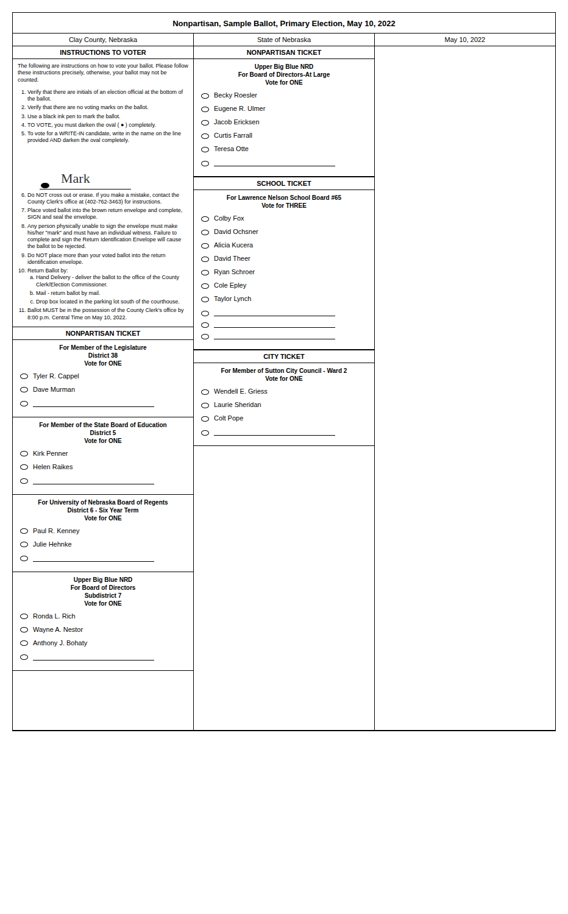Nonpartisan, Sample Ballot, Primary Election, May 10, 2022
| Clay County, Nebraska | State of Nebraska | May 10, 2022 |
| INSTRUCTIONS TO VOTER The following are instructions on how to vote your ballot. Please follow these instructions precisely, otherwise, your ballot may not be counted. Verify that there are initials of an election official at the bottom of the ballot. Verify that there are no voting marks on the ballot. Use a black ink pen to mark the ballot. TO VOTE, you must darken the oval ( ● ) completely. To vote for a WRITE-IN candidate, write in the name on the line provided AND darken the oval completely. Mark Do NOT cross out or erase. If you make a mistake, contact the County Clerk's office at (402-762-3463) for instructions. Place voted ballot into the brown return envelope and complete, SIGN and seal the envelope. Any person physically unable to sign the envelope must make his/her "mark" and must have an individual witness. Failure to complete and sign the Return Identification Envelope will cause the ballot to be rejected. Do NOT place more than your voted ballot into the return identification envelope. Return Ballot by: Hand Delivery - deliver the ballot to the office of the County Clerk/Election Commissioner. Mail - return ballot by mail. Drop box located in the parking lot south of the courthouse. Ballot MUST be in the possession of the County Clerk's office by 8:00 p.m. Central Time on May 10, 2022. NONPARTISAN TICKET For Member of the Legislature District 38 Vote for ONE Tyler R. Cappel Dave Murman For Member of the State Board of Education District 5 Vote for ONE Kirk Penner Helen Raikes For University of Nebraska Board of Regents District 6 - Six Year Term Vote for ONE Paul R. Kenney Julie Hehnke Upper Big Blue NRD For Board of Directors Subdistrict 7 Vote for ONE Ronda L. Rich Wayne A. Nestor Anthony J. Bohaty | NONPARTISAN TICKET Upper Big Blue NRD For Board of Directors-At Large Vote for ONE Becky Roesler Eugene R. Ulmer Jacob Ericksen Curtis Farrall Teresa Otte SCHOOL TICKET For Lawrence Nelson School Board #65 Vote for THREE Colby Fox David Ochsner Alicia Kucera David Theer Ryan Schroer Cole Epley Taylor Lynch CITY TICKET For Member of Sutton City Council - Ward 2 Vote for ONE Wendell E. Griess Laurie Sheridan Colt Pope | |